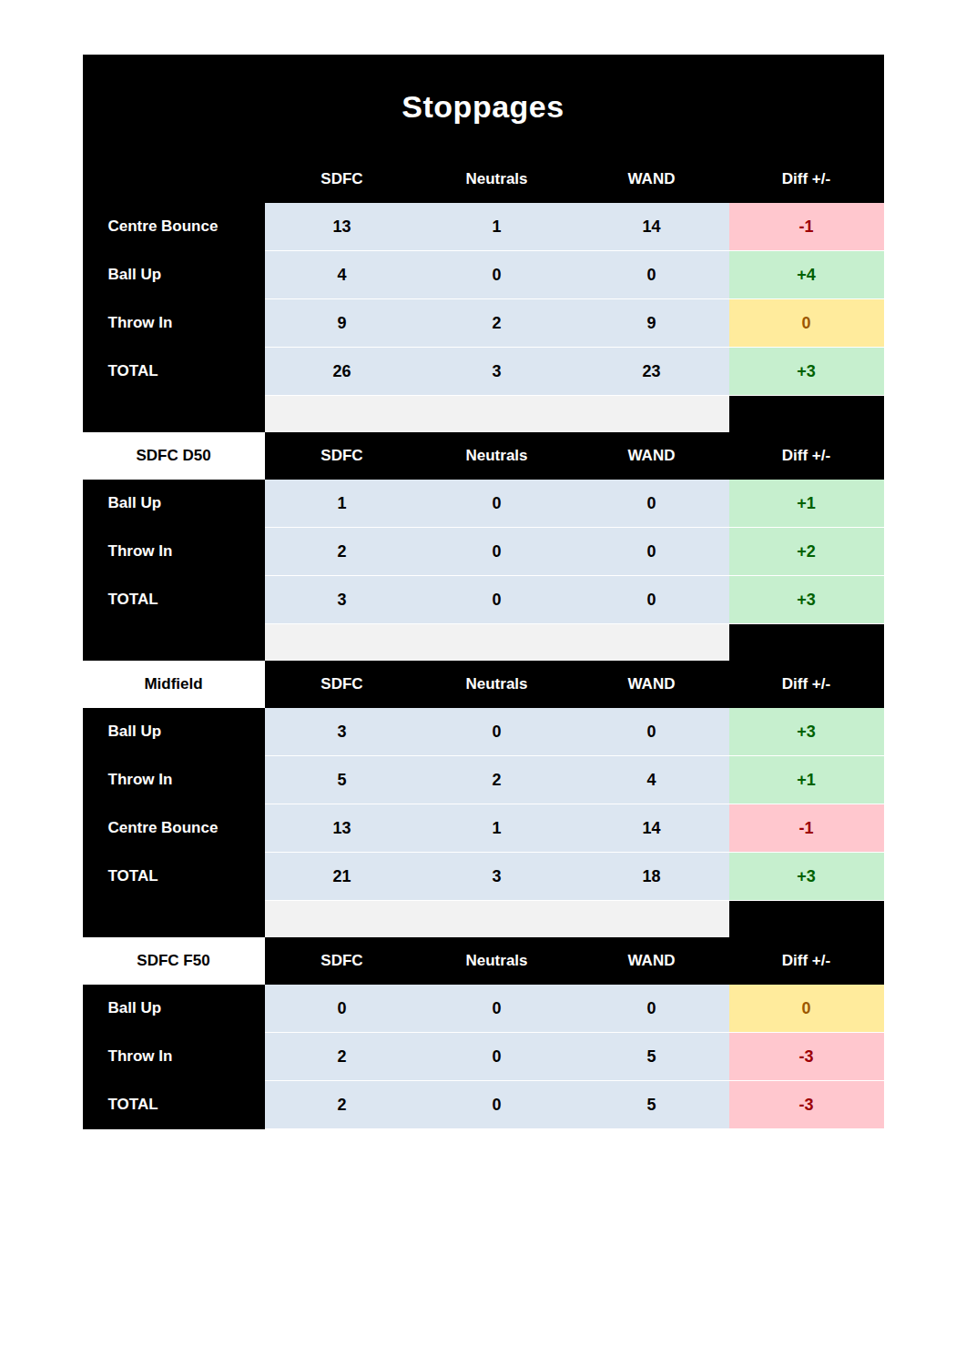Stoppages
| | SDFC | Neutrals | WAND | Diff +/- |
| Centre Bounce | 13 | 1 | 14 | -1 |
| Ball Up | 4 | 0 | 0 | +4 |
| Throw In | 9 | 2 | 9 | 0 |
| TOTAL | 26 | 3 | 23 | +3 |
| SDFC D50 | SDFC | Neutrals | WAND | Diff +/- |
| Ball Up | 1 | 0 | 0 | +1 |
| Throw In | 2 | 0 | 0 | +2 |
| TOTAL | 3 | 0 | 0 | +3 |
| Midfield | SDFC | Neutrals | WAND | Diff +/- |
| Ball Up | 3 | 0 | 0 | +3 |
| Throw In | 5 | 2 | 4 | +1 |
| Centre Bounce | 13 | 1 | 14 | -1 |
| TOTAL | 21 | 3 | 18 | +3 |
| SDFC F50 | SDFC | Neutrals | WAND | Diff +/- |
| Ball Up | 0 | 0 | 0 | 0 |
| Throw In | 2 | 0 | 5 | -3 |
| TOTAL | 2 | 0 | 5 | -3 |